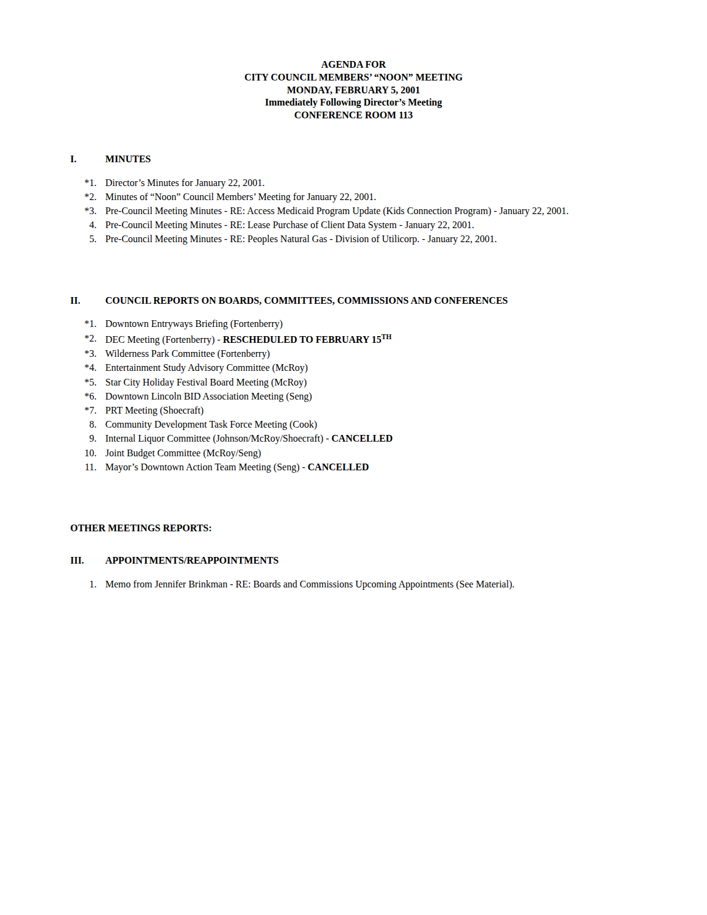AGENDA FOR
CITY COUNCIL MEMBERS’ “NOON” MEETING
MONDAY, FEBRUARY 5, 2001
Immediately Following Director’s Meeting
CONFERENCE ROOM 113
I. MINUTES
*1. Director’s Minutes for January 22, 2001.
*2. Minutes of “Noon” Council Members’ Meeting for January 22, 2001.
*3. Pre-Council Meeting Minutes - RE: Access Medicaid Program Update (Kids Connection Program) - January 22, 2001.
4. Pre-Council Meeting Minutes - RE: Lease Purchase of Client Data System - January 22, 2001.
5. Pre-Council Meeting Minutes - RE: Peoples Natural Gas - Division of Utilicorp. - January 22, 2001.
II. COUNCIL REPORTS ON BOARDS, COMMITTEES, COMMISSIONS AND CONFERENCES
*1. Downtown Entryways Briefing (Fortenberry)
*2. DEC Meeting (Fortenberry) - RESCHEDULED TO FEBRUARY 15TH
*3. Wilderness Park Committee (Fortenberry)
*4. Entertainment Study Advisory Committee (McRoy)
*5. Star City Holiday Festival Board Meeting (McRoy)
*6. Downtown Lincoln BID Association Meeting (Seng)
*7. PRT Meeting (Shoecraft)
8. Community Development Task Force Meeting (Cook)
9. Internal Liquor Committee (Johnson/McRoy/Shoecraft) - CANCELLED
10. Joint Budget Committee (McRoy/Seng)
11. Mayor’s Downtown Action Team Meeting (Seng) - CANCELLED
OTHER MEETINGS REPORTS:
III. APPOINTMENTS/REAPPOINTMENTS
1. Memo from Jennifer Brinkman - RE: Boards and Commissions Upcoming Appointments (See Material).